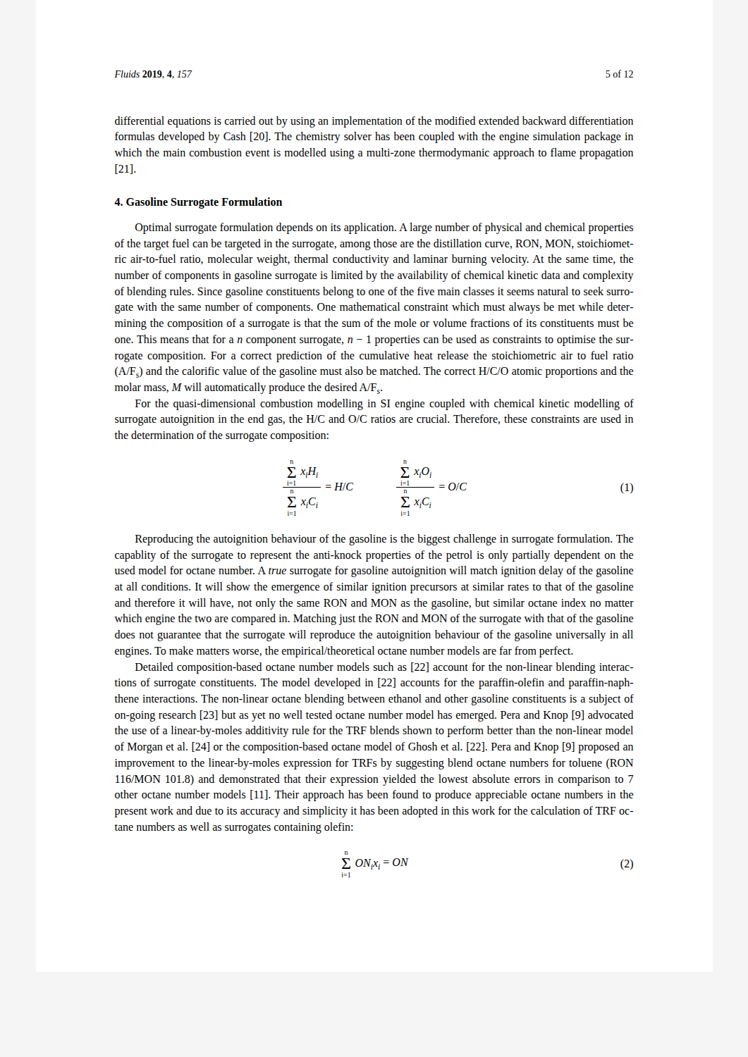Fluids 2019, 4, 157 5 of 12
differential equations is carried out by using an implementation of the modified extended backward differentiation formulas developed by Cash [20]. The chemistry solver has been coupled with the engine simulation package in which the main combustion event is modelled using a multi-zone thermodymanic approach to flame propagation [21].
4. Gasoline Surrogate Formulation
Optimal surrogate formulation depends on its application. A large number of physical and chemical properties of the target fuel can be targeted in the surrogate, among those are the distillation curve, RON, MON, stoichiometric air-to-fuel ratio, molecular weight, thermal conductivity and laminar burning velocity. At the same time, the number of components in gasoline surrogate is limited by the availability of chemical kinetic data and complexity of blending rules. Since gasoline constituents belong to one of the five main classes it seems natural to seek surrogate with the same number of components. One mathematical constraint which must always be met while determining the composition of a surrogate is that the sum of the mole or volume fractions of its constituents must be one. This means that for a n component surrogate, n − 1 properties can be used as constraints to optimise the surrogate composition. For a correct prediction of the cumulative heat release the stoichiometric air to fuel ratio (A/Fs) and the calorific value of the gasoline must also be matched. The correct H/C/O atomic proportions and the molar mass, M will automatically produce the desired A/Fs.
For the quasi-dimensional combustion modelling in SI engine coupled with chemical kinetic modelling of surrogate autoignition in the end gas, the H/C and O/C ratios are crucial. Therefore, these constraints are used in the determination of the surrogate composition:
nΣi=1 xiHi nΣi=1 xiCi = H/C nΣi=1 xiOi nΣi=1 xiCi = O/C
(1)
Reproducing the autoignition behaviour of the gasoline is the biggest challenge in surrogate formulation. The capablity of the surrogate to represent the anti-knock properties of the petrol is only partially dependent on the used model for octane number. A true surrogate for gasoline autoignition will match ignition delay of the gasoline at all conditions. It will show the emergence of similar ignition precursors at similar rates to that of the gasoline and therefore it will have, not only the same RON and MON as the gasoline, but similar octane index no matter which engine the two are compared in. Matching just the RON and MON of the surrogate with that of the gasoline does not guarantee that the surrogate will reproduce the autoignition behaviour of the gasoline universally in all engines. To make matters worse, the empirical/theoretical octane number models are far from perfect.
Detailed composition-based octane number models such as [22] account for the non-linear blending interactions of surrogate constituents. The model developed in [22] accounts for the paraffin-olefin and paraffin-naphthene interactions. The non-linear octane blending between ethanol and other gasoline constituents is a subject of on-going research [23] but as yet no well tested octane number model has emerged. Pera and Knop [9] advocated the use of a linear-by-moles additivity rule for the TRF blends shown to perform better than the non-linear model of Morgan et al. [24] or the composition-based octane model of Ghosh et al. [22]. Pera and Knop [9] proposed an improvement to the linear-by-moles expression for TRFs by suggesting blend octane numbers for toluene (RON 116/MON 101.8) and demonstrated that their expression yielded the lowest absolute errors in comparison to 7 other octane number models [11]. Their approach has been found to produce appreciable octane numbers in the present work and due to its accuracy and simplicity it has been adopted in this work for the calculation of TRF octane numbers as well as surrogates containing olefin:
nΣi=1 ONixi = ON
(2)